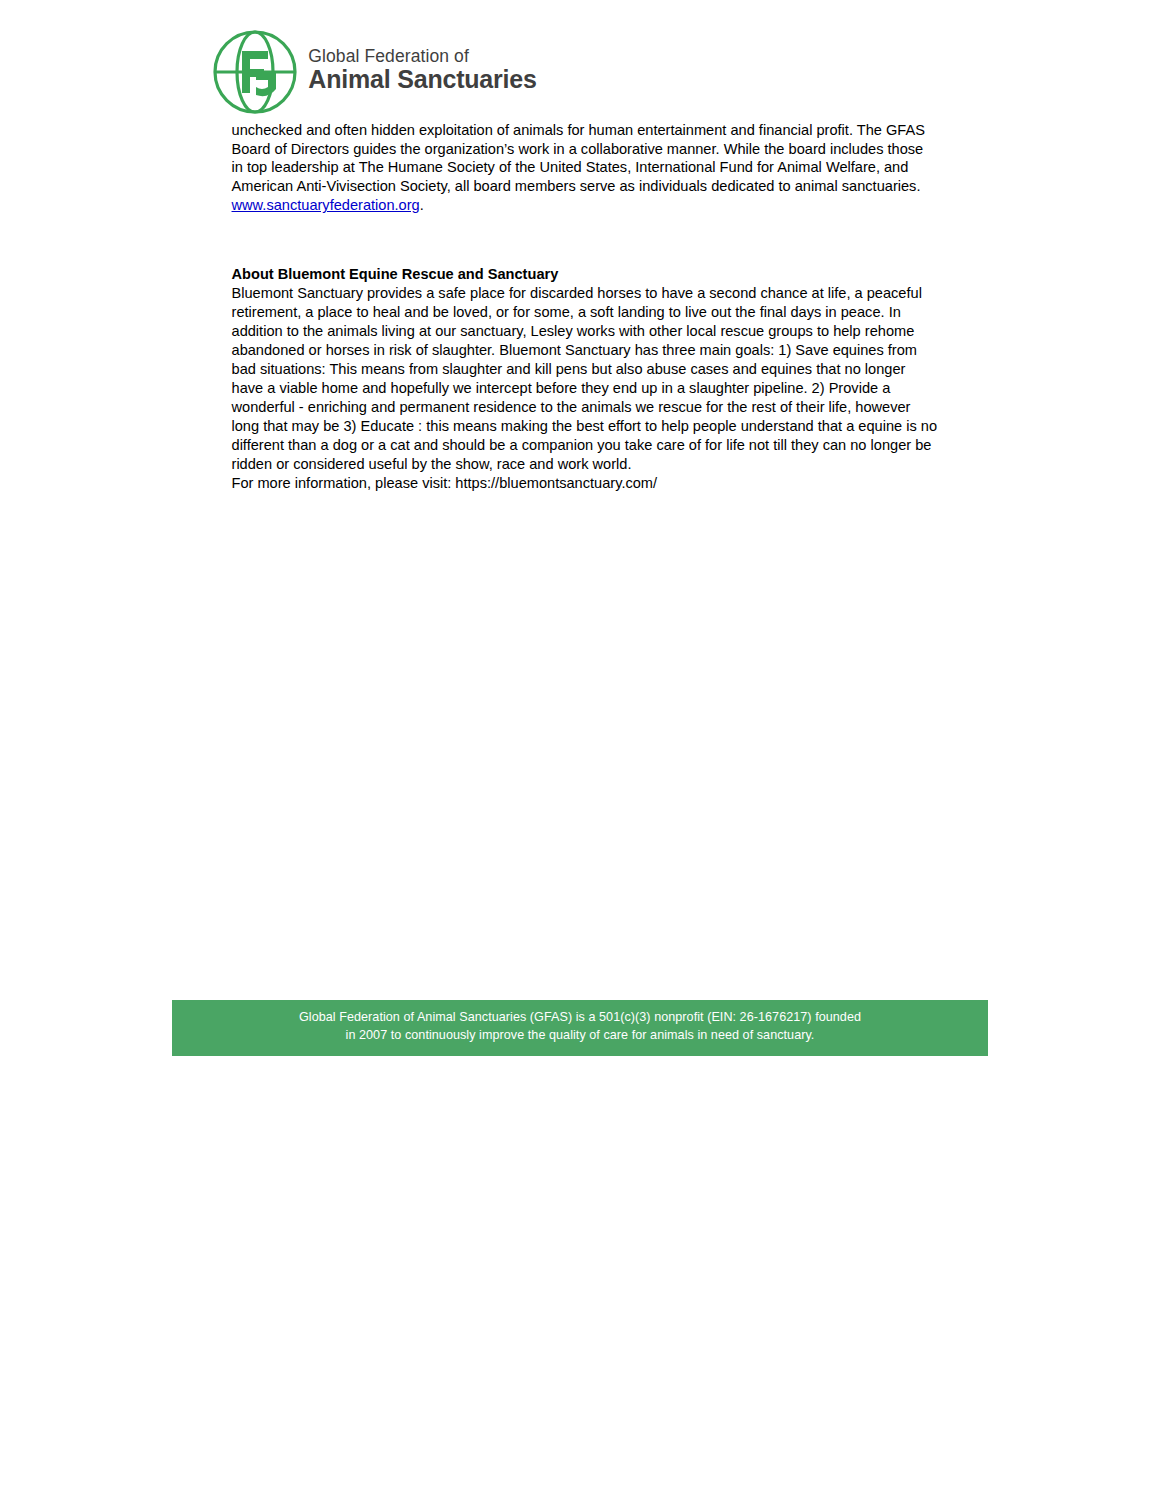Global Federation of Animal Sanctuaries
unchecked and often hidden exploitation of animals for human entertainment and financial profit. The GFAS Board of Directors guides the organization’s work in a collaborative manner. While the board includes those in top leadership at The Humane Society of the United States, International Fund for Animal Welfare, and American Anti-Vivisection Society, all board members serve as individuals dedicated to animal sanctuaries. www.sanctuaryfederation.org.
About Bluemont Equine Rescue and Sanctuary
Bluemont Sanctuary provides a safe place for discarded horses to have a second chance at life, a peaceful retirement, a place to heal and be loved, or for some, a soft landing to live out the final days in peace. In addition to the animals living at our sanctuary, Lesley works with other local rescue groups to help rehome abandoned or horses in risk of slaughter. Bluemont Sanctuary has three main goals: 1) Save equines from bad situations: This means from slaughter and kill pens but also abuse cases and equines that no longer have a viable home and hopefully we intercept before they end up in a slaughter pipeline. 2) Provide a wonderful - enriching and permanent residence to the animals we rescue for the rest of their life, however long that may be 3) Educate : this means making the best effort to help people understand that a equine is no different than a dog or a cat and should be a companion you take care of for life not till they can no longer be ridden or considered useful by the show, race and work world.
For more information, please visit: https://bluemontsanctuary.com/
Global Federation of Animal Sanctuaries (GFAS) is a 501(c)(3) nonprofit (EIN: 26-1676217) founded
in 2007 to continuously improve the quality of care for animals in need of sanctuary.